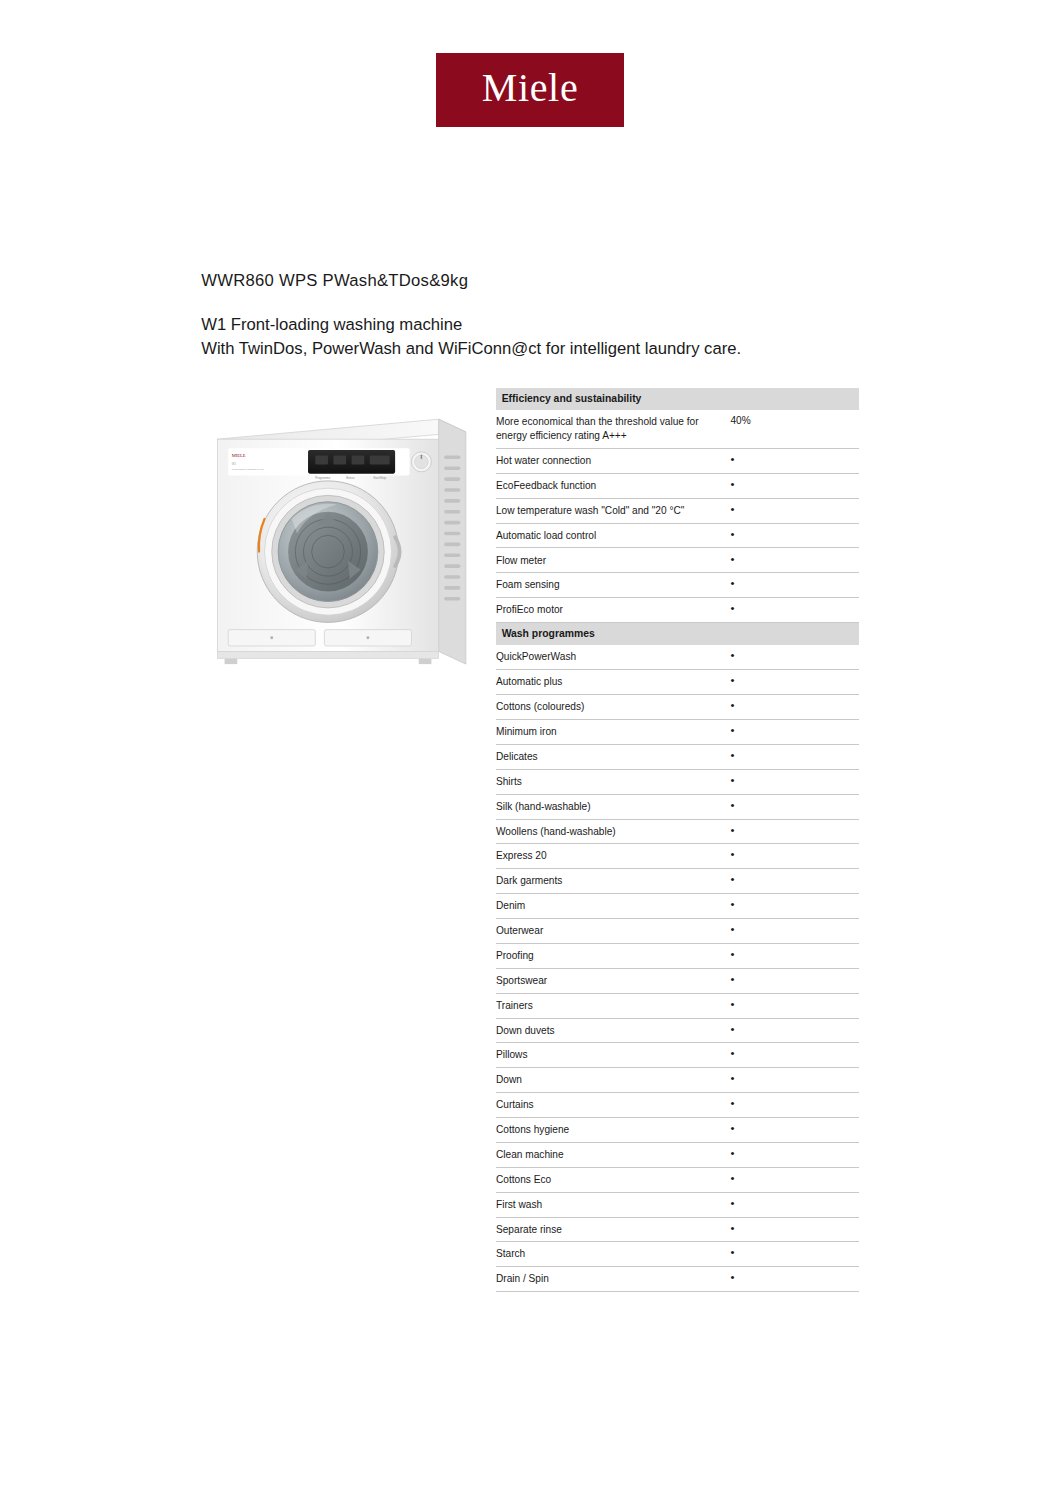Miele
WWR860 WPS PWash&TDos&9kg
W1 Front-loading washing machine
With TwinDos, PowerWash and WiFiConn@ct for intelligent laundry care.
Programme Extras Start/Stop MIELE W1 PowerWash & TwinDos & 9 kg
| Efficiency and sustainability | |
| More economical than the threshold value for energy efficiency rating A+++ | 40% |
| Hot water connection | • |
| EcoFeedback function | • |
| Low temperature wash "Cold" and "20 °C" | • |
| Automatic load control | • |
| Flow meter | • |
| Foam sensing | • |
| ProfiEco motor | • |
| Wash programmes | |
| QuickPowerWash | • |
| Automatic plus | • |
| Cottons (coloureds) | • |
| Minimum iron | • |
| Delicates | • |
| Shirts | • |
| Silk (hand-washable) | • |
| Woollens (hand-washable) | • |
| Express 20 | • |
| Dark garments | • |
| Denim | • |
| Outerwear | • |
| Proofing | • |
| Sportswear | • |
| Trainers | • |
| Down duvets | • |
| Pillows | • |
| Down | • |
| Curtains | • |
| Cottons hygiene | • |
| Clean machine | • |
| Cottons Eco | • |
| First wash | • |
| Separate rinse | • |
| Starch | • |
| Drain / Spin | • |